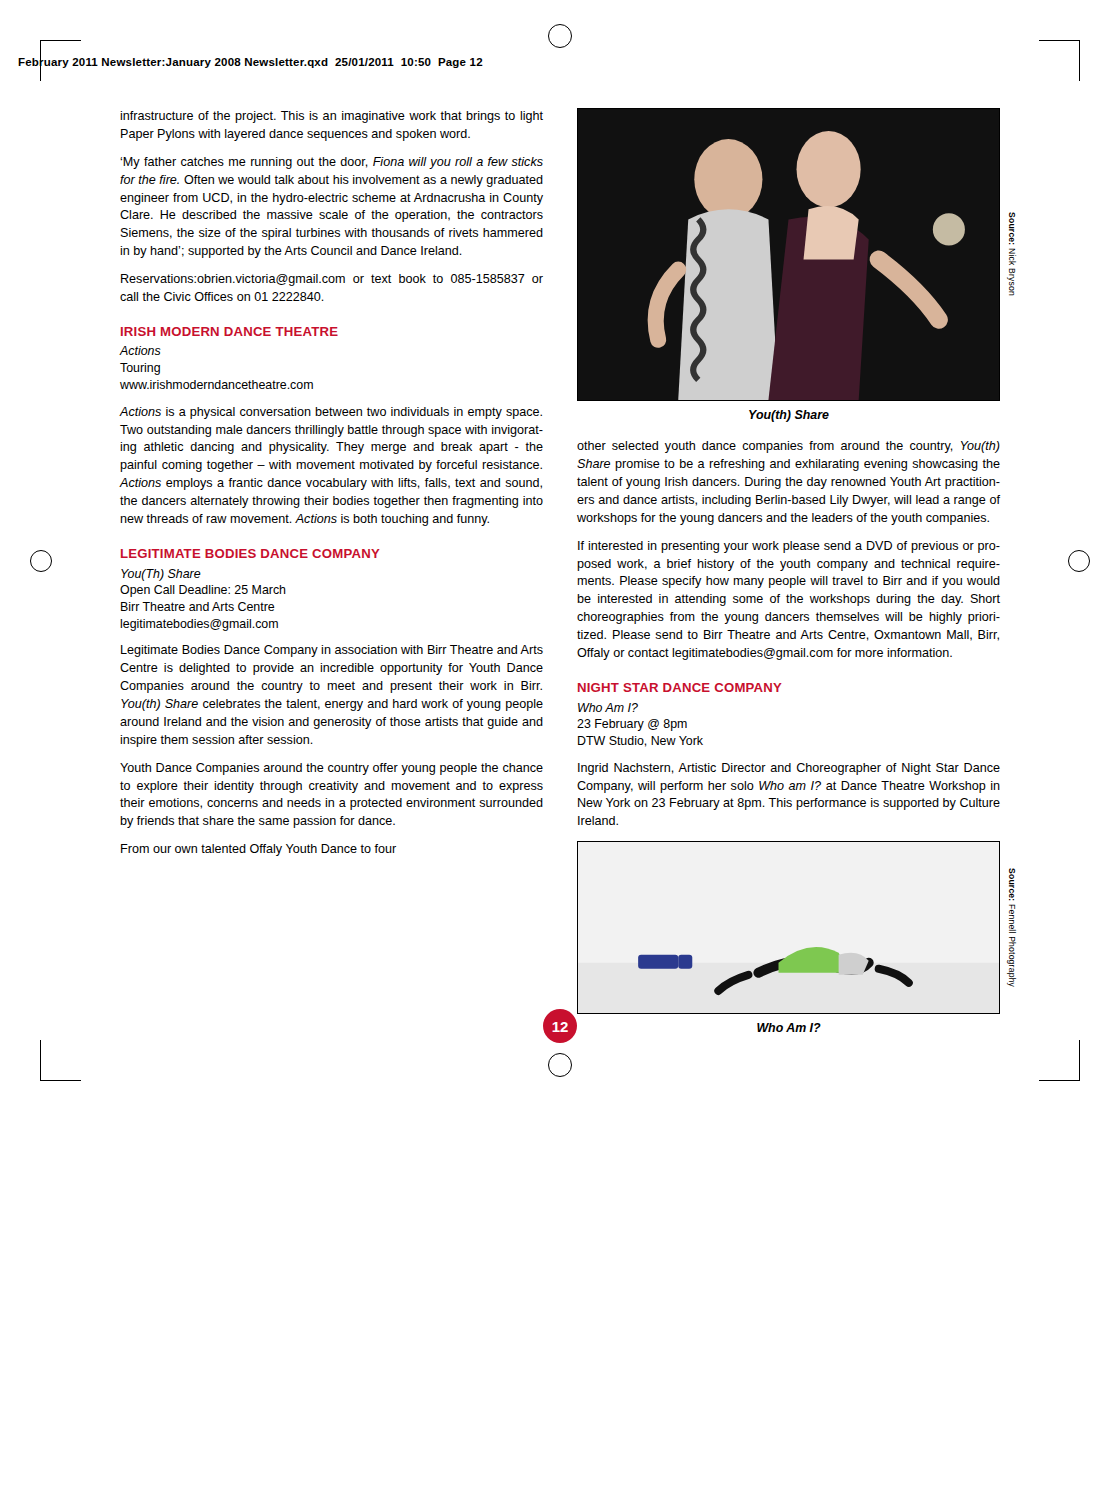February 2011 Newsletter:January 2008 Newsletter.qxd 25/01/2011 10:50 Page 12
infrastructure of the project. This is an imaginative work that brings to light Paper Pylons with layered dance sequences and spoken word.
‘My father catches me running out the door, Fiona will you roll a few sticks for the fire. Often we would talk about his involvement as a newly graduated engineer from UCD, in the hydro-electric scheme at Ardnacrusha in County Clare. He described the massive scale of the operation, the contractors Siemens, the size of the spiral turbines with thousands of rivets hammered in by hand’; supported by the Arts Council and Dance Ireland.
Reservations:obrien.victoria@gmail.com or text book to 085-1585837 or call the Civic Offices on 01 2222840.
Irish Modern Dance Theatre
Actions
Touring
www.irishmoderndancetheatre.com
Actions is a physical conversation between two individuals in empty space. Two outstanding male dancers thrillingly battle through space with invigorating athletic dancing and physicality. They merge and break apart - the painful coming together – with movement motivated by forceful resistance. Actions employs a frantic dance vocabulary with lifts, falls, text and sound, the dancers alternately throwing their bodies together then fragmenting into new threads of raw movement. Actions is both touching and funny.
Legitimate Bodies Dance Company
You(Th) Share
Open Call Deadline: 25 March
Birr Theatre and Arts Centre
legitimatebodies@gmail.com
Legitimate Bodies Dance Company in association with Birr Theatre and Arts Centre is delighted to provide an incredible opportunity for Youth Dance Companies around the country to meet and present their work in Birr. You(th) Share celebrates the talent, energy and hard work of young people around Ireland and the vision and generosity of those artists that guide and inspire them session after session.
Youth Dance Companies around the country offer young people the chance to explore their identity through creativity and movement and to express their emotions, concerns and needs in a protected environment surrounded by friends that share the same passion for dance.
From our own talented Offaly Youth Dance to four
Source: Nick Bryson
You(th) Share
other selected youth dance companies from around the country, You(th) Share promise to be a refreshing and exhilarating evening showcasing the talent of young Irish dancers. During the day renowned Youth Art practitioners and dance artists, including Berlin-based Lily Dwyer, will lead a range of workshops for the young dancers and the leaders of the youth companies.
If interested in presenting your work please send a DVD of previous or proposed work, a brief history of the youth company and technical requirements. Please specify how many people will travel to Birr and if you would be interested in attending some of the workshops during the day. Short choreographies from the young dancers themselves will be highly prioritized. Please send to Birr Theatre and Arts Centre, Oxmantown Mall, Birr, Offaly or contact legitimatebodies@gmail.com for more information.
Night Star Dance Company
Who Am I?
23 February @ 8pm
DTW Studio, New York
Ingrid Nachstern, Artistic Director and Choreographer of Night Star Dance Company, will perform her solo Who am I? at Dance Theatre Workshop in New York on 23 February at 8pm. This performance is supported by Culture Ireland.
Source: Fennell Photography
Who Am I?
12